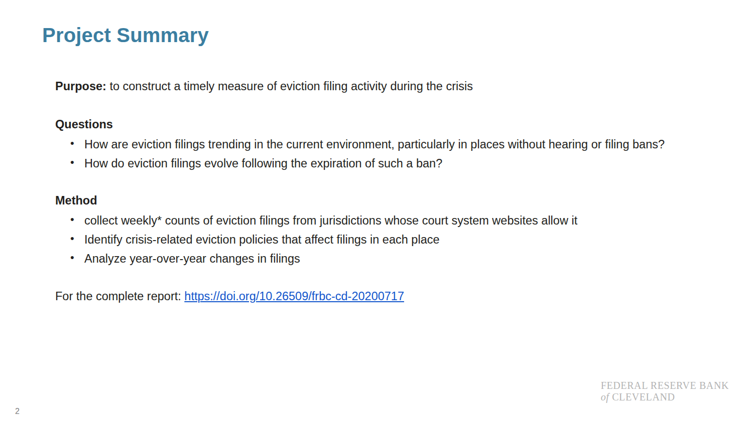Project Summary
Purpose: to construct a timely measure of eviction filing activity during the crisis
Questions
How are eviction filings trending in the current environment, particularly in places without hearing or filing bans?
How do eviction filings evolve following the expiration of such a ban?
Method
collect weekly* counts of eviction filings from jurisdictions whose court system websites allow it
Identify crisis-related eviction policies that affect filings in each place
Analyze year-over-year changes in filings
For the complete report: https://doi.org/10.26509/frbc-cd-20200717
2
FEDERAL RESERVE BANK
of CLEVELAND